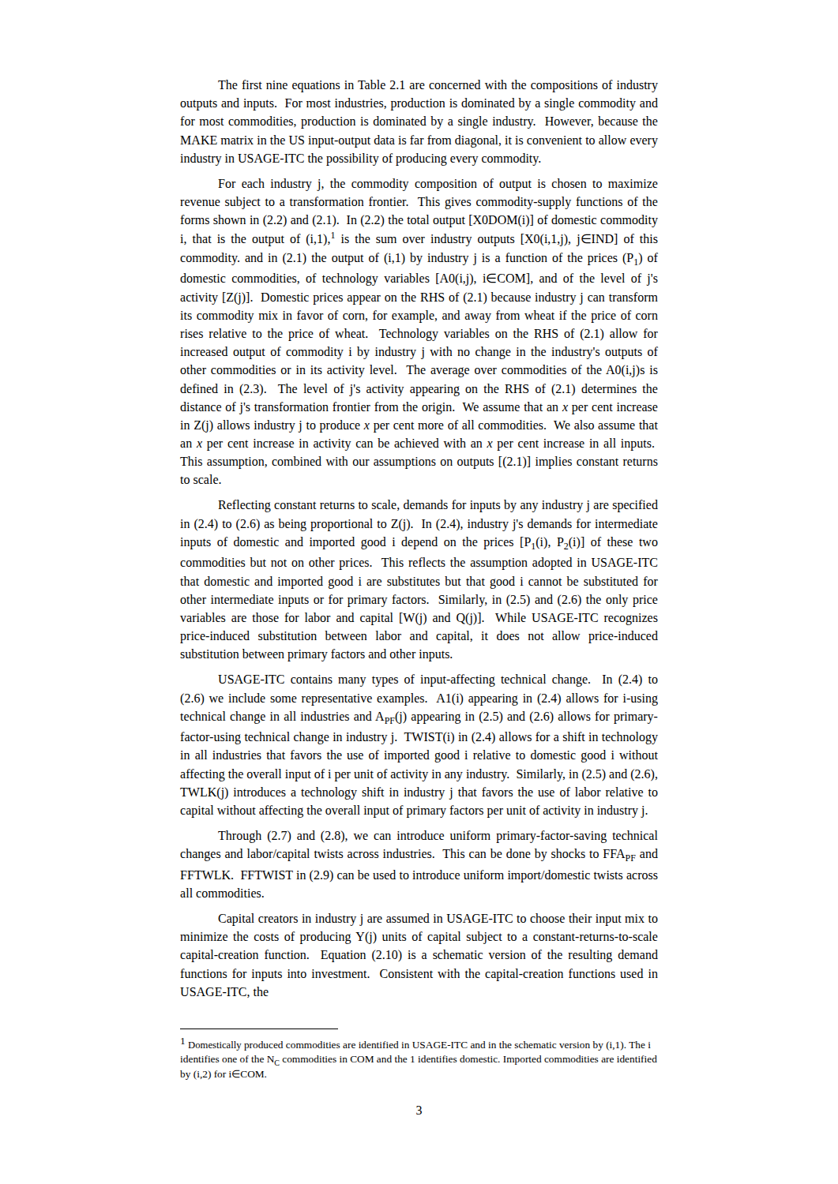The first nine equations in Table 2.1 are concerned with the compositions of industry outputs and inputs. For most industries, production is dominated by a single commodity and for most commodities, production is dominated by a single industry. However, because the MAKE matrix in the US input-output data is far from diagonal, it is convenient to allow every industry in USAGE-ITC the possibility of producing every commodity.
For each industry j, the commodity composition of output is chosen to maximize revenue subject to a transformation frontier. This gives commodity-supply functions of the forms shown in (2.2) and (2.1). In (2.2) the total output [X0DOM(i)] of domestic commodity i, that is the output of (i,1),1 is the sum over industry outputs [X0(i,1,j), j∈IND] of this commodity. and in (2.1) the output of (i,1) by industry j is a function of the prices (P1) of domestic commodities, of technology variables [A0(i,j), i∈COM], and of the level of j's activity [Z(j)]. Domestic prices appear on the RHS of (2.1) because industry j can transform its commodity mix in favor of corn, for example, and away from wheat if the price of corn rises relative to the price of wheat. Technology variables on the RHS of (2.1) allow for increased output of commodity i by industry j with no change in the industry's outputs of other commodities or in its activity level. The average over commodities of the A0(i,j)s is defined in (2.3). The level of j's activity appearing on the RHS of (2.1) determines the distance of j's transformation frontier from the origin. We assume that an x per cent increase in Z(j) allows industry j to produce x per cent more of all commodities. We also assume that an x per cent increase in activity can be achieved with an x per cent increase in all inputs. This assumption, combined with our assumptions on outputs [(2.1)] implies constant returns to scale.
Reflecting constant returns to scale, demands for inputs by any industry j are specified in (2.4) to (2.6) as being proportional to Z(j). In (2.4), industry j's demands for intermediate inputs of domestic and imported good i depend on the prices [P1(i), P2(i)] of these two commodities but not on other prices. This reflects the assumption adopted in USAGE-ITC that domestic and imported good i are substitutes but that good i cannot be substituted for other intermediate inputs or for primary factors. Similarly, in (2.5) and (2.6) the only price variables are those for labor and capital [W(j) and Q(j)]. While USAGE-ITC recognizes price-induced substitution between labor and capital, it does not allow price-induced substitution between primary factors and other inputs.
USAGE-ITC contains many types of input-affecting technical change. In (2.4) to (2.6) we include some representative examples. A1(i) appearing in (2.4) allows for i-using technical change in all industries and APF(j) appearing in (2.5) and (2.6) allows for primary-factor-using technical change in industry j. TWIST(i) in (2.4) allows for a shift in technology in all industries that favors the use of imported good i relative to domestic good i without affecting the overall input of i per unit of activity in any industry. Similarly, in (2.5) and (2.6), TWLK(j) introduces a technology shift in industry j that favors the use of labor relative to capital without affecting the overall input of primary factors per unit of activity in industry j.
Through (2.7) and (2.8), we can introduce uniform primary-factor-saving technical changes and labor/capital twists across industries. This can be done by shocks to FFAPF and FFTWLK. FFTWIST in (2.9) can be used to introduce uniform import/domestic twists across all commodities.
Capital creators in industry j are assumed in USAGE-ITC to choose their input mix to minimize the costs of producing Y(j) units of capital subject to a constant-returns-to-scale capital-creation function. Equation (2.10) is a schematic version of the resulting demand functions for inputs into investment. Consistent with the capital-creation functions used in USAGE-ITC, the
1 Domestically produced commodities are identified in USAGE-ITC and in the schematic version by (i,1). The i identifies one of the NC commodities in COM and the 1 identifies domestic. Imported commodities are identified by (i,2) for i∈COM.
3